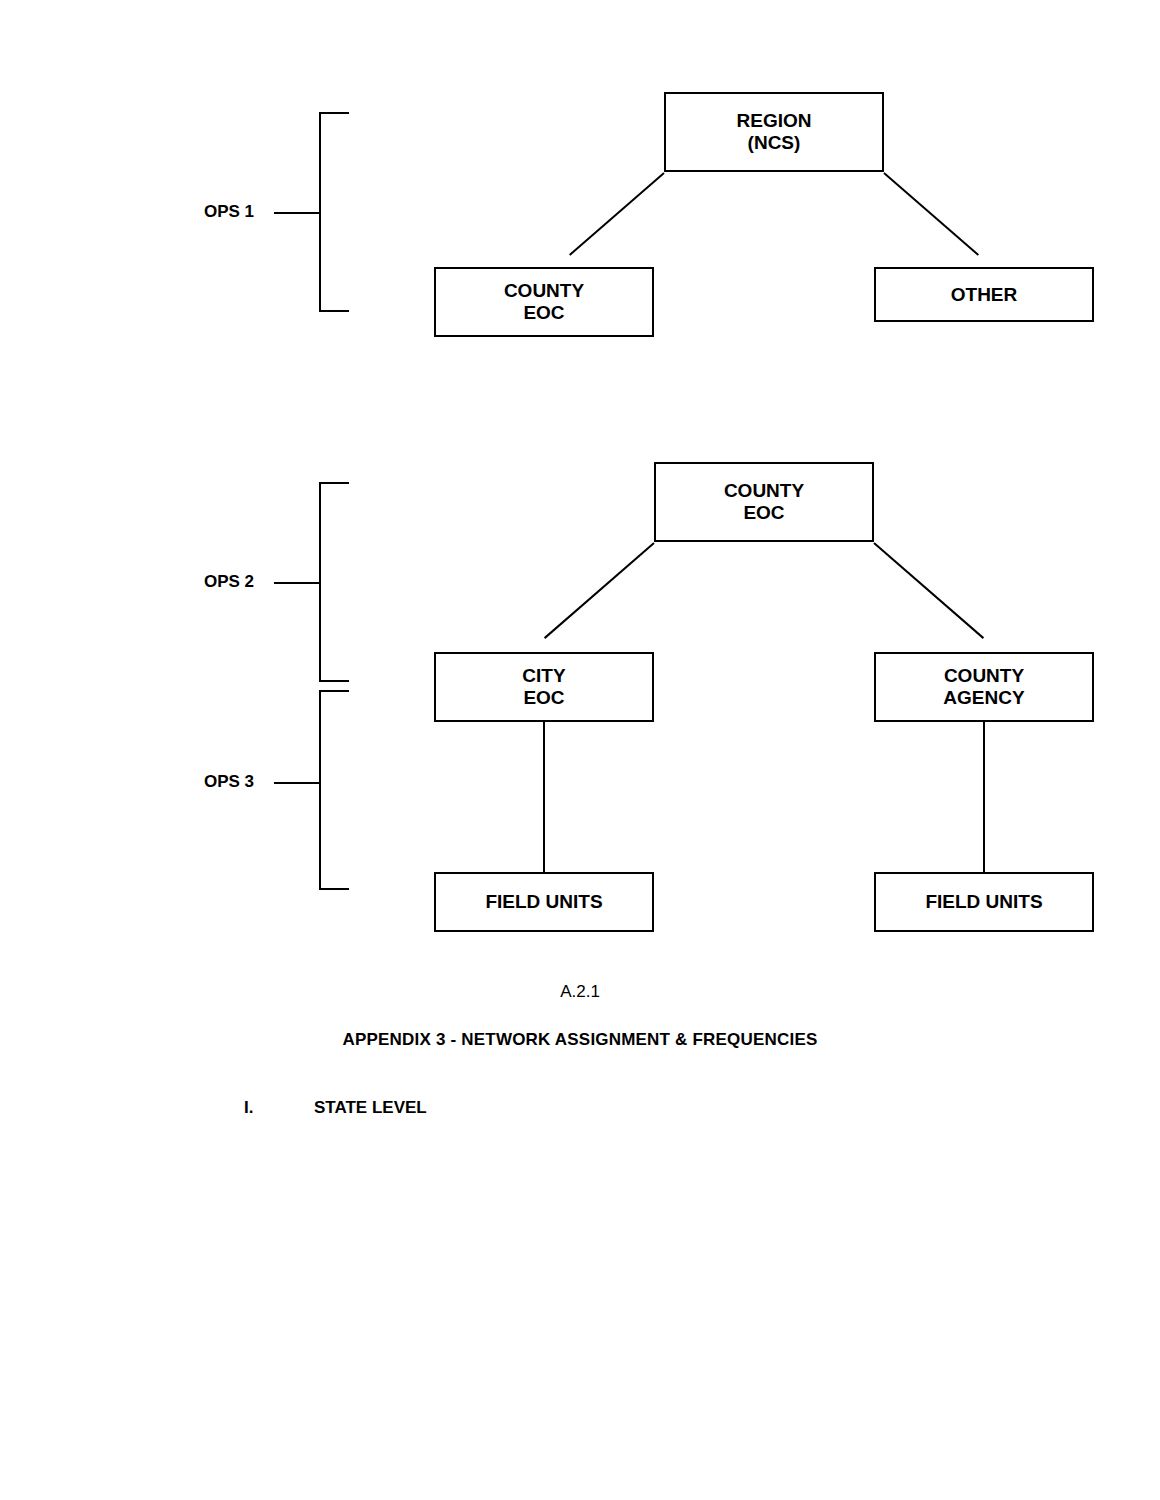REGION
(NCS)
COUNTY
EOC
OTHER
OPS 1
COUNTY
EOC
CITY
EOC
COUNTY
AGENCY
FIELD UNITS
FIELD UNITS
OPS 2
OPS 3
A.2.1
APPENDIX 3 - NETWORK ASSIGNMENT & FREQUENCIES
I. STATE LEVEL